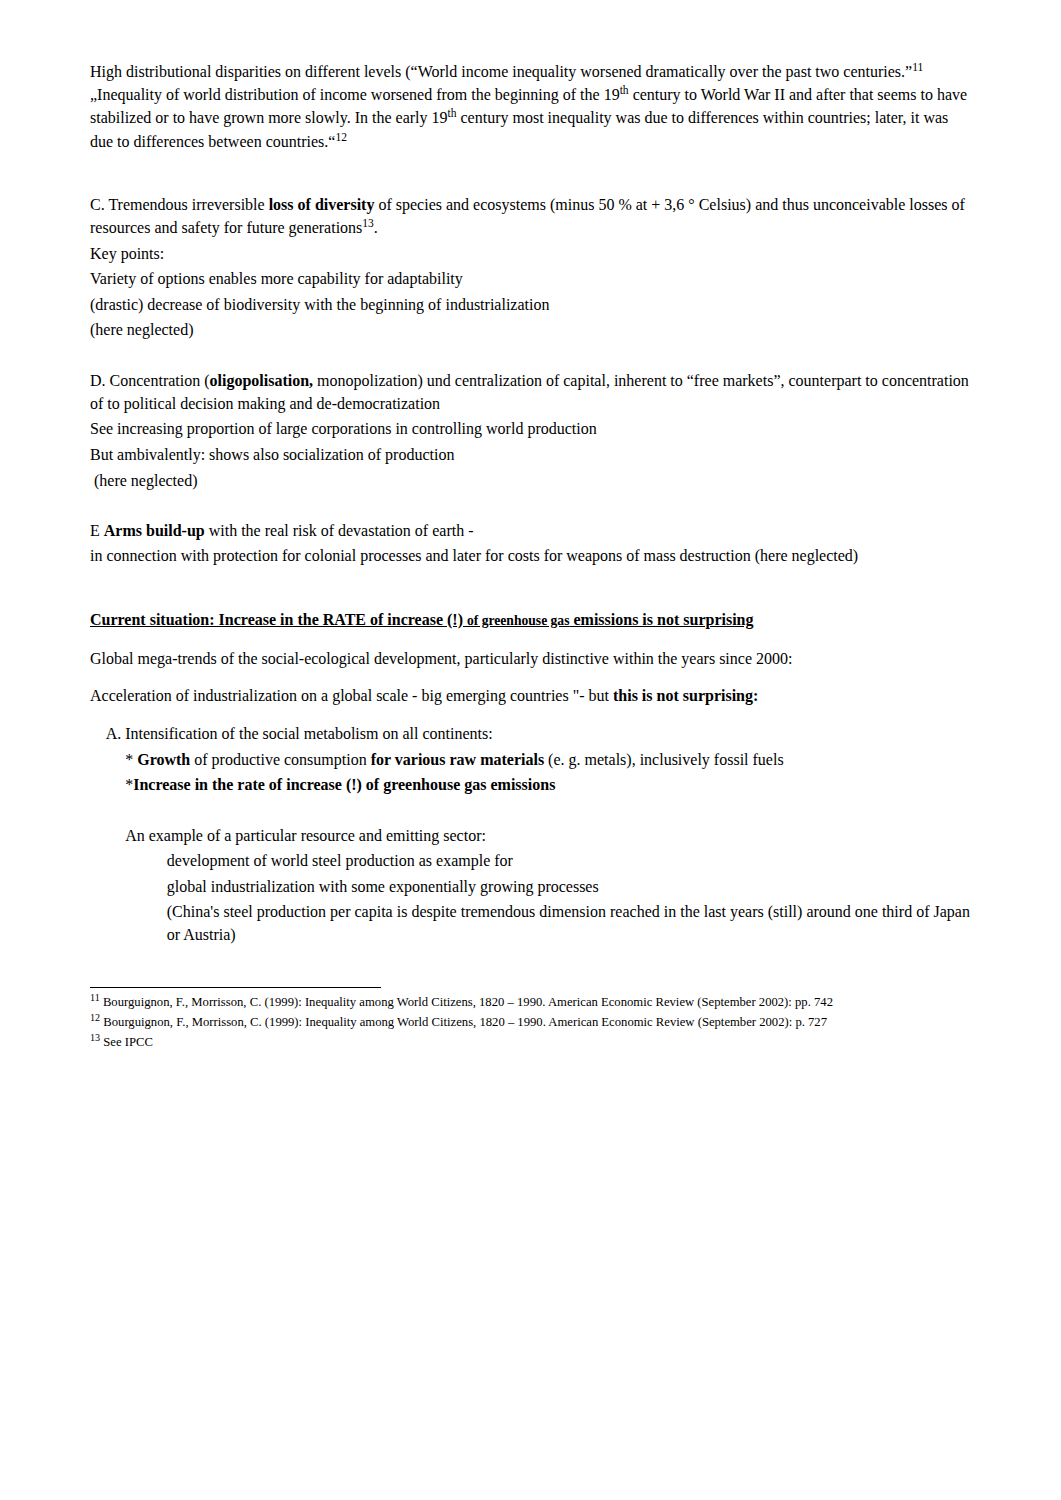High distributional disparities on different levels (“World income inequality worsened dramatically over the past two centuries.”11 „Inequality of world distribution of income worsened from the beginning of the 19th century to World War II and after that seems to have stabilized or to have grown more slowly. In the early 19th century most inequality was due to differences within countries; later, it was due to differences between countries.“12
C. Tremendous irreversible loss of diversity of species and ecosystems (minus 50 % at + 3,6 ° Celsius) and thus unconceivable losses of resources and safety for future generations13.
Key points:
Variety of options enables more capability for adaptability
(drastic) decrease of biodiversity with the beginning of industrialization
(here neglected)
D. Concentration (oligopolisation, monopolization) und centralization of capital, inherent to “free markets”, counterpart to concentration of to political decision making and de-democratization
See increasing proportion of large corporations in controlling world production
But ambivalently: shows also socialization of production
(here neglected)
E Arms build-up with the real risk of devastation of earth -
in connection with protection for colonial processes and later for costs for weapons of mass destruction (here neglected)
Current situation: Increase in the RATE of increase (!) of greenhouse gas emissions is not surprising
Global mega-trends of the social-ecological development, particularly distinctive within the years since 2000:
Acceleration of industrialization on a global scale - big emerging countries "- but this is not surprising:
Intensification of the social metabolism on all continents:
* Growth of productive consumption for various raw materials (e. g. metals), inclusively fossil fuels
*Increase in the rate of increase (!) of greenhouse gas emissions
An example of a particular resource and emitting sector:
development of world steel production as example for
global industrialization with some exponentially growing processes
(China's steel production per capita is despite tremendous dimension reached in the last years (still) around one third of Japan or Austria)
11 Bourguignon, F., Morrisson, C. (1999): Inequality among World Citizens, 1820 – 1990. American Economic Review (September 2002): pp. 742
12 Bourguignon, F., Morrisson, C. (1999): Inequality among World Citizens, 1820 – 1990. American Economic Review (September 2002): p. 727
13 See IPCC